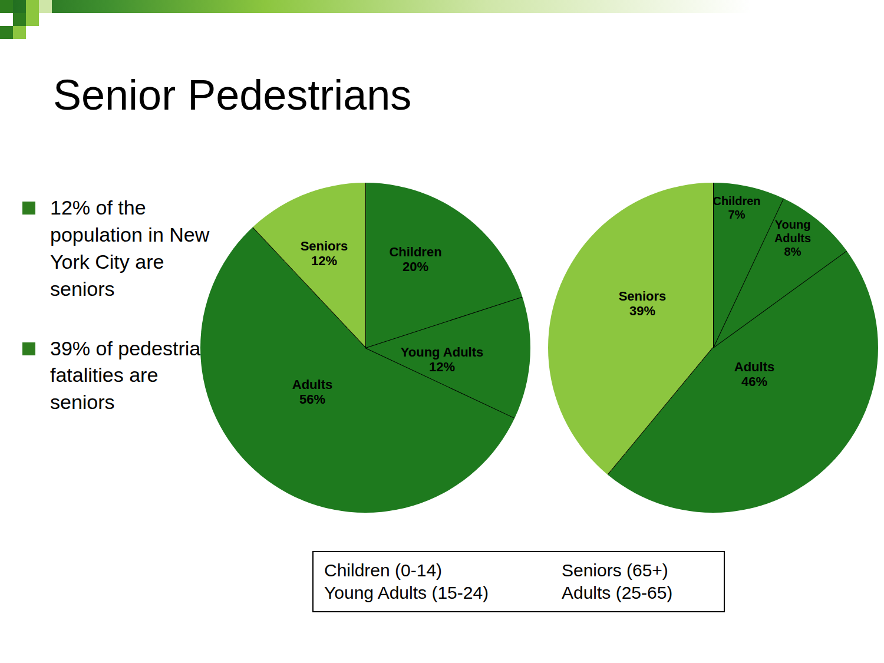Senior Pedestrians
12% of the population in New York City are seniors
39% of pedestrian fatalities are seniors
Children
20%
Young Adults
12%
Adults
56%
Seniors
12%
Children
7%
Young
Adults
8%
Adults
46%
Seniors
39%
| Children (0-14) | Seniors (65+) |
| Young Adults (15-24) | Adults (25-65) |